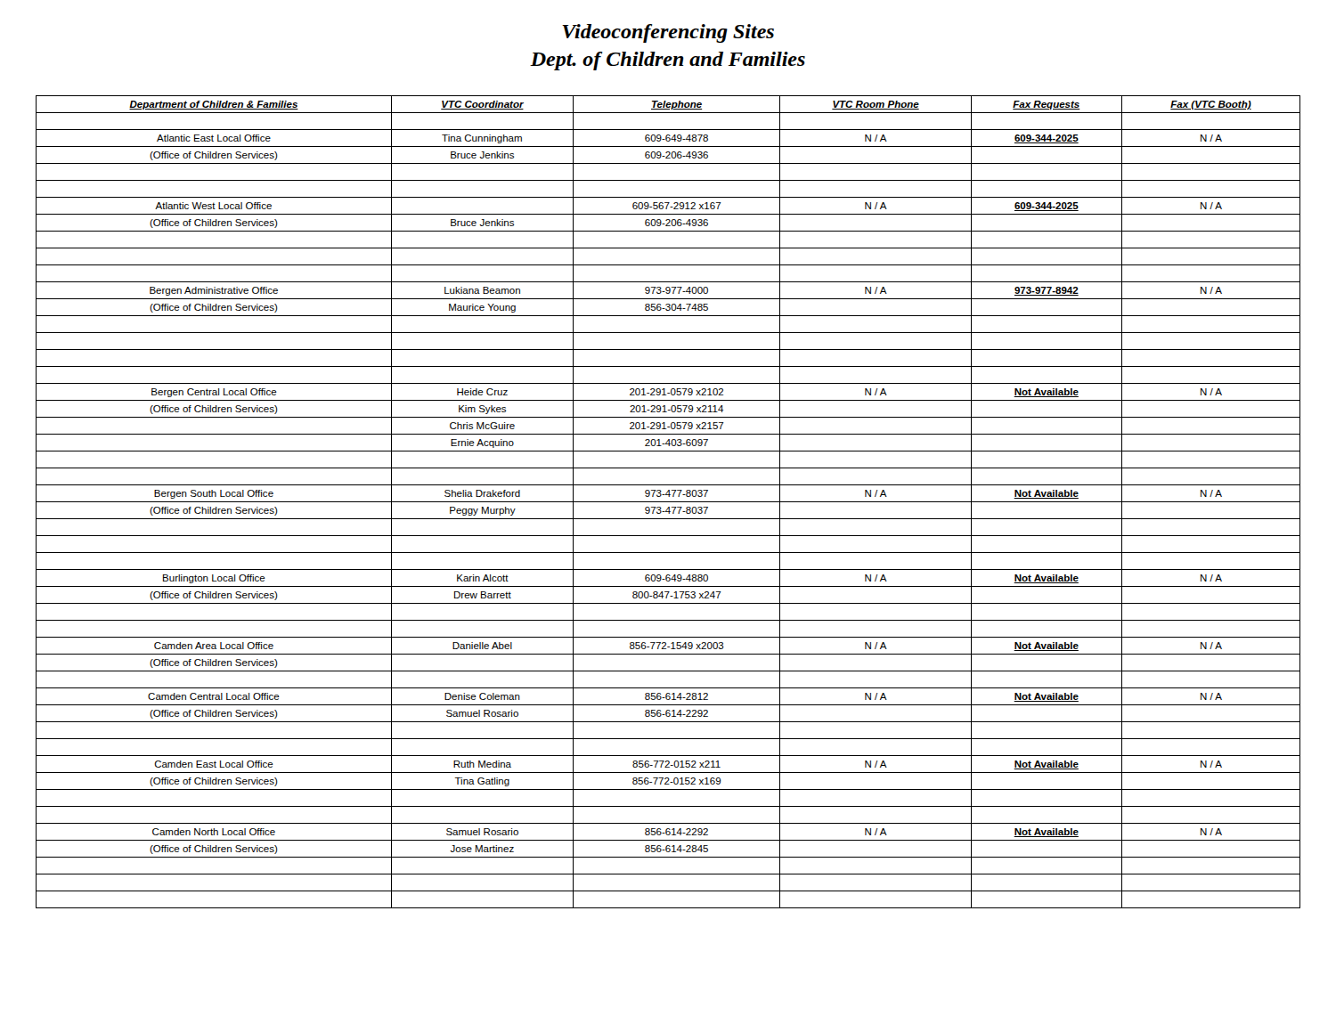Videoconferencing Sites Dept. of Children and Families
| Department of Children & Families | VTC Coordinator | Telephone | VTC Room Phone | Fax Requests | Fax (VTC Booth) |
| --- | --- | --- | --- | --- | --- |
| Atlantic East Local Office | Tina Cunningham | 609-649-4878 | N / A | 609-344-2025 | N / A |
| (Office of Children Services) | Bruce Jenkins | 609-206-4936 | | | |
| Atlantic West Local Office | | 609-567-2912 x167 | N / A | 609-344-2025 | N / A |
| (Office of Children Services) | Bruce Jenkins | 609-206-4936 | | | |
| Bergen Administrative Office | Lukiana Beamon | 973-977-4000 | N / A | 973-977-8942 | N / A |
| (Office of Children Services) | Maurice Young | 856-304-7485 | | | |
| Bergen Central Local Office | Heide Cruz | 201-291-0579 x2102 | N / A | Not Available | N / A |
| (Office of Children Services) | Kim Sykes | 201-291-0579 x2114 | | | |
| | Chris McGuire | 201-291-0579 x2157 | | | |
| | Ernie Acquino | 201-403-6097 | | | |
| Bergen South Local Office | Shelia Drakeford | 973-477-8037 | N / A | Not Available | N / A |
| (Office of Children Services) | Peggy Murphy | 973-477-8037 | | | |
| Burlington Local Office | Karin Alcott | 609-649-4880 | N / A | Not Available | N / A |
| (Office of Children Services) | Drew Barrett | 800-847-1753 x247 | | | |
| Camden Area Local Office | Danielle Abel | 856-772-1549 x2003 | N / A | Not Available | N / A |
| (Office of Children Services) | | | | | |
| Camden Central Local Office | Denise Coleman | 856-614-2812 | N / A | Not Available | N / A |
| (Office of Children Services) | Samuel Rosario | 856-614-2292 | | | |
| Camden East Local Office | Ruth Medina | 856-772-0152 x211 | N / A | Not Available | N / A |
| (Office of Children Services) | Tina Gatling | 856-772-0152 x169 | | | |
| Camden North Local Office | Samuel Rosario | 856-614-2292 | N / A | Not Available | N / A |
| (Office of Children Services) | Jose Martinez | 856-614-2845 | | | |